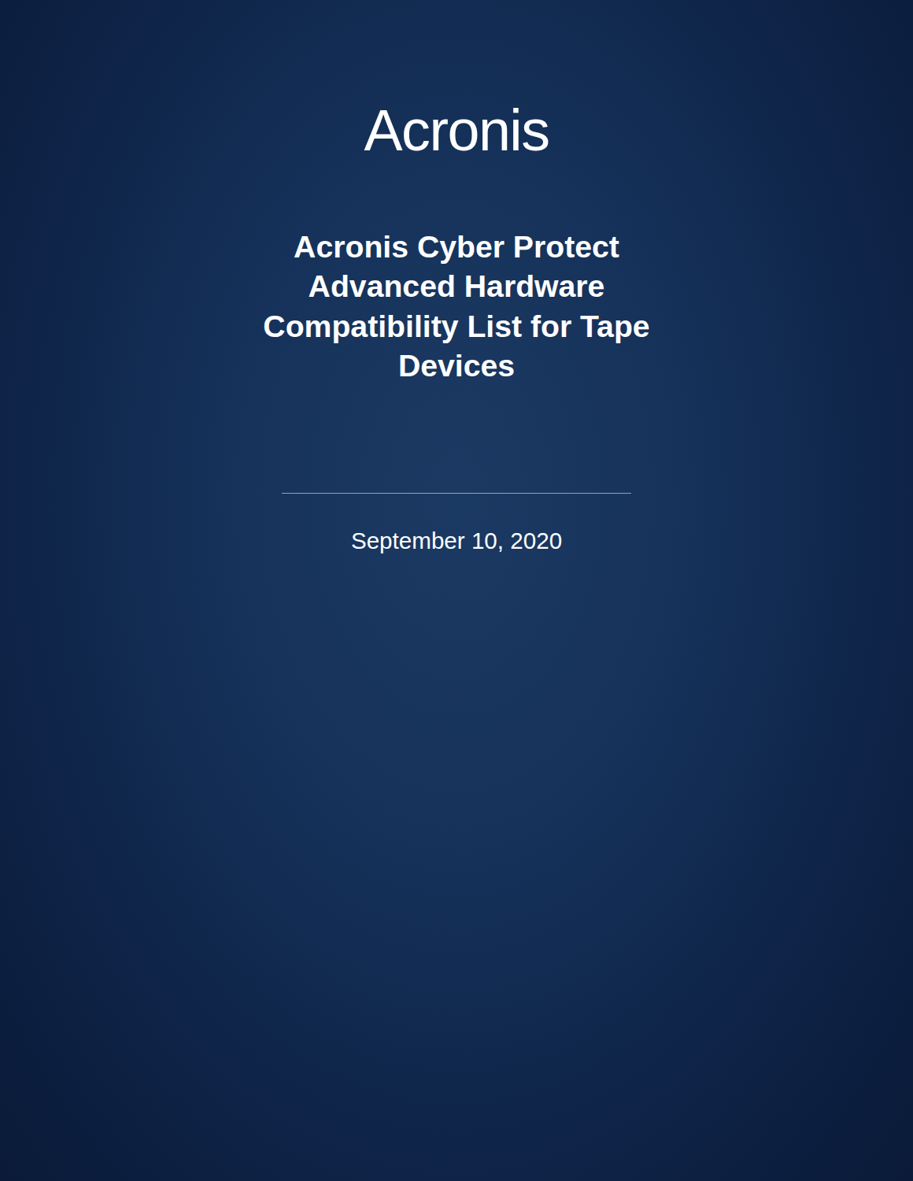Acronis
Acronis Cyber Protect Advanced Hardware Compatibility List for Tape Devices
September 10, 2020